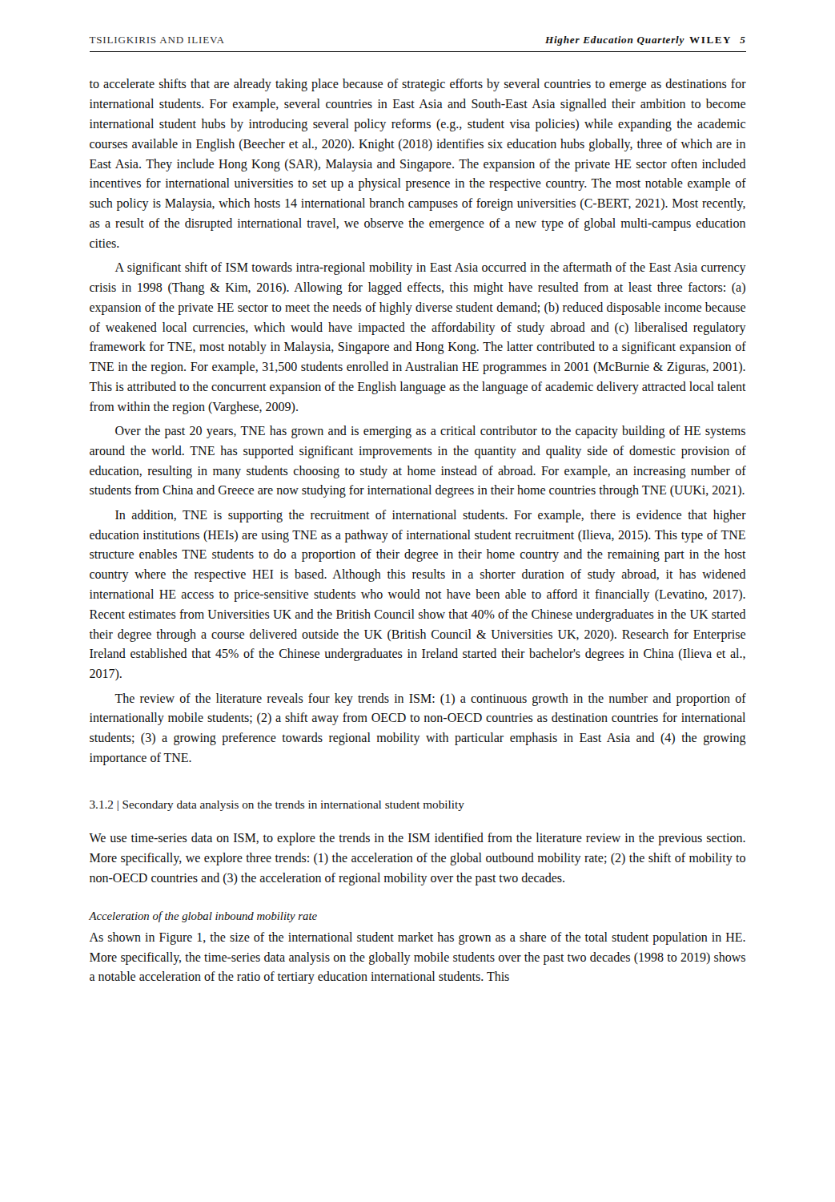Tsiligkiris and Ilieva Higher Education QuarterlyWILEY 5
to accelerate shifts that are already taking place because of strategic efforts by several countries to emerge as destinations for international students. For example, several countries in East Asia and South-East Asia signalled their ambition to become international student hubs by introducing several policy reforms (e.g., student visa policies) while expanding the academic courses available in English (Beecher et al., 2020). Knight (2018) identifies six education hubs globally, three of which are in East Asia. They include Hong Kong (SAR), Malaysia and Singapore. The expansion of the private HE sector often included incentives for international universities to set up a physical presence in the respective country. The most notable example of such policy is Malaysia, which hosts 14 international branch campuses of foreign universities (C-BERT, 2021). Most recently, as a result of the disrupted international travel, we observe the emergence of a new type of global multi-campus education cities.
A significant shift of ISM towards intra-regional mobility in East Asia occurred in the aftermath of the East Asia currency crisis in 1998 (Thang & Kim, 2016). Allowing for lagged effects, this might have resulted from at least three factors: (a) expansion of the private HE sector to meet the needs of highly diverse student demand; (b) reduced disposable income because of weakened local currencies, which would have impacted the affordability of study abroad and (c) liberalised regulatory framework for TNE, most notably in Malaysia, Singapore and Hong Kong. The latter contributed to a significant expansion of TNE in the region. For example, 31,500 students enrolled in Australian HE programmes in 2001 (McBurnie & Ziguras, 2001). This is attributed to the concurrent expansion of the English language as the language of academic delivery attracted local talent from within the region (Varghese, 2009).
Over the past 20 years, TNE has grown and is emerging as a critical contributor to the capacity building of HE systems around the world. TNE has supported significant improvements in the quantity and quality side of domestic provision of education, resulting in many students choosing to study at home instead of abroad. For example, an increasing number of students from China and Greece are now studying for international degrees in their home countries through TNE (UUKi, 2021).
In addition, TNE is supporting the recruitment of international students. For example, there is evidence that higher education institutions (HEIs) are using TNE as a pathway of international student recruitment (Ilieva, 2015). This type of TNE structure enables TNE students to do a proportion of their degree in their home country and the remaining part in the host country where the respective HEI is based. Although this results in a shorter duration of study abroad, it has widened international HE access to price-sensitive students who would not have been able to afford it financially (Levatino, 2017). Recent estimates from Universities UK and the British Council show that 40% of the Chinese undergraduates in the UK started their degree through a course delivered outside the UK (British Council & Universities UK, 2020). Research for Enterprise Ireland established that 45% of the Chinese undergraduates in Ireland started their bachelor's degrees in China (Ilieva et al., 2017).
The review of the literature reveals four key trends in ISM: (1) a continuous growth in the number and proportion of internationally mobile students; (2) a shift away from OECD to non-OECD countries as destination countries for international students; (3) a growing preference towards regional mobility with particular emphasis in East Asia and (4) the growing importance of TNE.
3.1.2 | Secondary data analysis on the trends in international student mobility
We use time-series data on ISM, to explore the trends in the ISM identified from the literature review in the previous section. More specifically, we explore three trends: (1) the acceleration of the global outbound mobility rate; (2) the shift of mobility to non-OECD countries and (3) the acceleration of regional mobility over the past two decades.
Acceleration of the global inbound mobility rate
As shown in Figure 1, the size of the international student market has grown as a share of the total student population in HE. More specifically, the time-series data analysis on the globally mobile students over the past two decades (1998 to 2019) shows a notable acceleration of the ratio of tertiary education international students. This